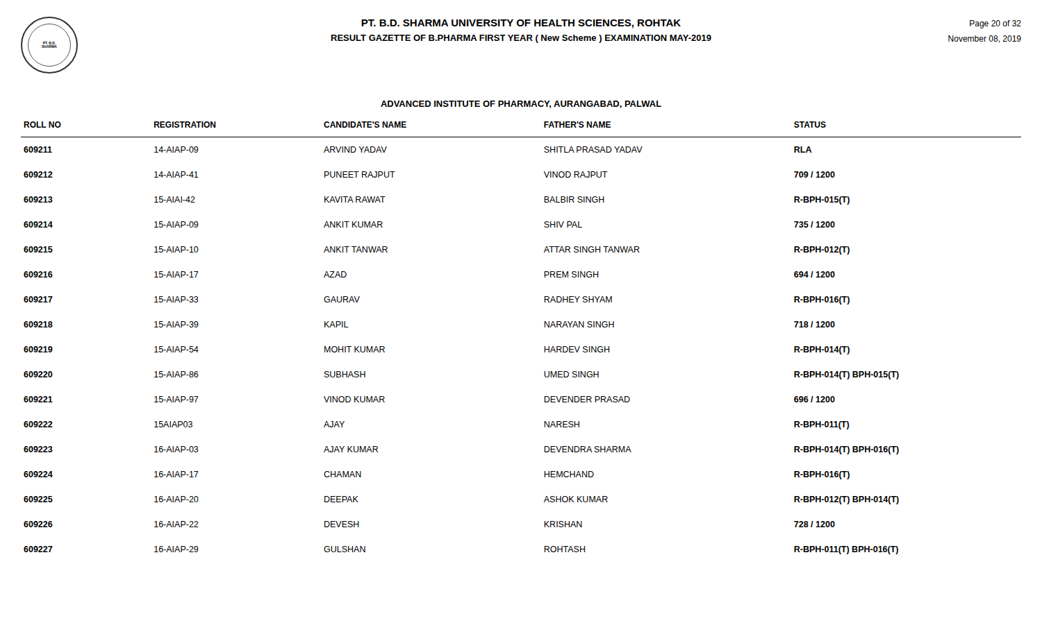PT. B.D.
SHARMA
PT. B.D. SHARMA UNIVERSITY OF HEALTH SCIENCES, ROHTAK
RESULT GAZETTE OF B.PHARMA FIRST YEAR ( New Scheme ) EXAMINATION MAY-2019
Page 20 of 32
November 08, 2019
ADVANCED INSTITUTE OF PHARMACY, AURANGABAD, PALWAL
| ROLL NO | REGISTRATION | CANDIDATE'S NAME | FATHER'S NAME | STATUS |
| --- | --- | --- | --- | --- |
| 609211 | 14-AIAP-09 | ARVIND YADAV | SHITLA PRASAD YADAV | RLA |
| 609212 | 14-AIAP-41 | PUNEET RAJPUT | VINOD RAJPUT | 709 / 1200 |
| 609213 | 15-AIAI-42 | KAVITA RAWAT | BALBIR SINGH | R-BPH-015(T) |
| 609214 | 15-AIAP-09 | ANKIT KUMAR | SHIV PAL | 735 / 1200 |
| 609215 | 15-AIAP-10 | ANKIT TANWAR | ATTAR SINGH TANWAR | R-BPH-012(T) |
| 609216 | 15-AIAP-17 | AZAD | PREM SINGH | 694 / 1200 |
| 609217 | 15-AIAP-33 | GAURAV | RADHEY SHYAM | R-BPH-016(T) |
| 609218 | 15-AIAP-39 | KAPIL | NARAYAN SINGH | 718 / 1200 |
| 609219 | 15-AIAP-54 | MOHIT KUMAR | HARDEV SINGH | R-BPH-014(T) |
| 609220 | 15-AIAP-86 | SUBHASH | UMED SINGH | R-BPH-014(T) BPH-015(T) |
| 609221 | 15-AIAP-97 | VINOD KUMAR | DEVENDER PRASAD | 696 / 1200 |
| 609222 | 15AIAP03 | AJAY | NARESH | R-BPH-011(T) |
| 609223 | 16-AIAP-03 | AJAY KUMAR | DEVENDRA SHARMA | R-BPH-014(T) BPH-016(T) |
| 609224 | 16-AIAP-17 | CHAMAN | HEMCHAND | R-BPH-016(T) |
| 609225 | 16-AIAP-20 | DEEPAK | ASHOK KUMAR | R-BPH-012(T) BPH-014(T) |
| 609226 | 16-AIAP-22 | DEVESH | KRISHAN | 728 / 1200 |
| 609227 | 16-AIAP-29 | GULSHAN | ROHTASH | R-BPH-011(T) BPH-016(T) |